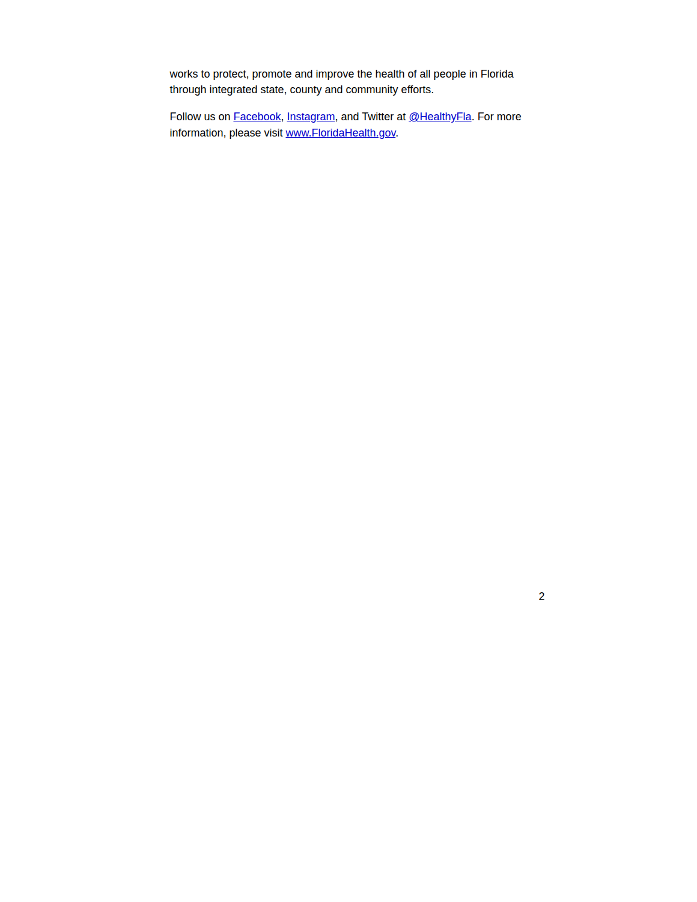works to protect, promote and improve the health of all people in Florida through integrated state, county and community efforts.
Follow us on Facebook, Instagram, and Twitter at @HealthyFla. For more information, please visit www.FloridaHealth.gov.
2